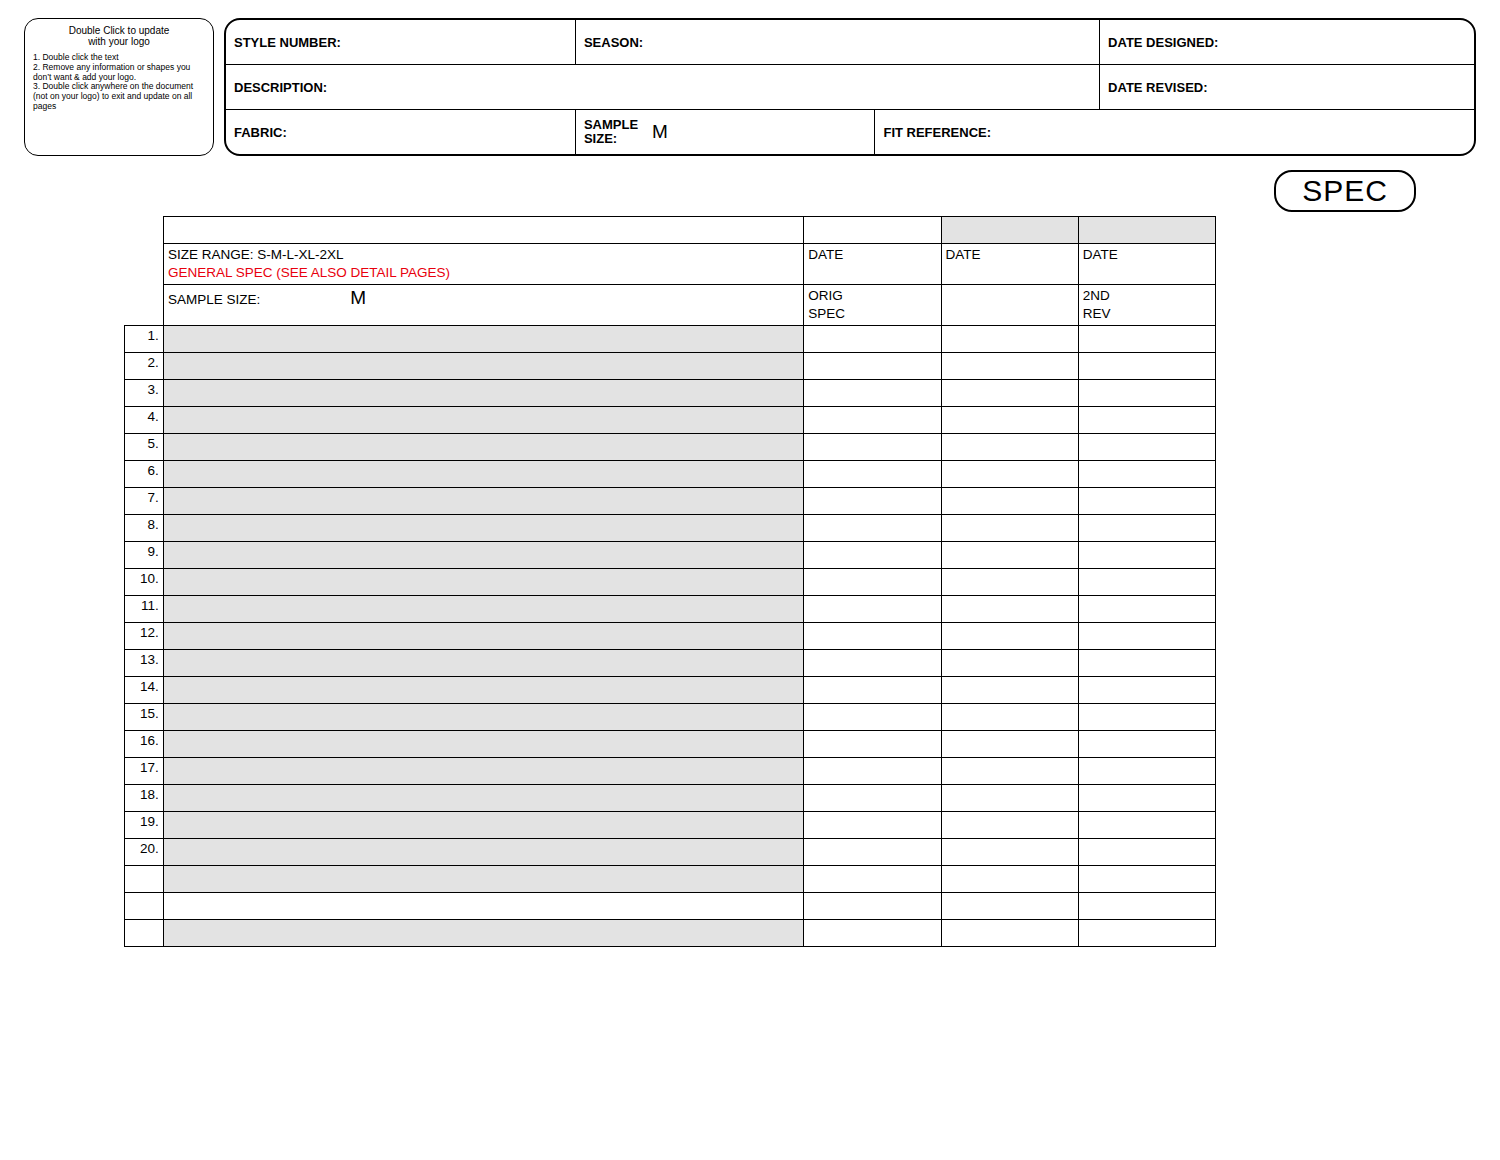Double Click to update
with your logo
1. Double click the text
2. Remove any information or shapes you don’t want & add your logo.
3. Double click anywhere on the document (not on your logo) to exit and update on all pages
| STYLE NUMBER: | SEASON: | DATE DESIGNED: |
| DESCRIPTION: | DATE REVISED: |
| FABRIC: | SAMPLE SIZE: M | FIT REFERENCE: |
SPEC
| | SIZE RANGE: S-M-L-XL-2XL GENERAL SPEC (SEE ALSO DETAIL PAGES) | DATE | DATE | DATE |
| | SAMPLE SIZE: M | ORIG SPEC | | 2ND REV |
| 1. | | | | |
| 2. | | | | |
| 3. | | | | |
| 4. | | | | |
| 5. | | | | |
| 6. | | | | |
| 7. | | | | |
| 8. | | | | |
| 9. | | | | |
| 10. | | | | |
| 11. | | | | |
| 12. | | | | |
| 13. | | | | |
| 14. | | | | |
| 15. | | | | |
| 16. | | | | |
| 17. | | | | |
| 18. | | | | |
| 19. | | | | |
| 20. | | | | |